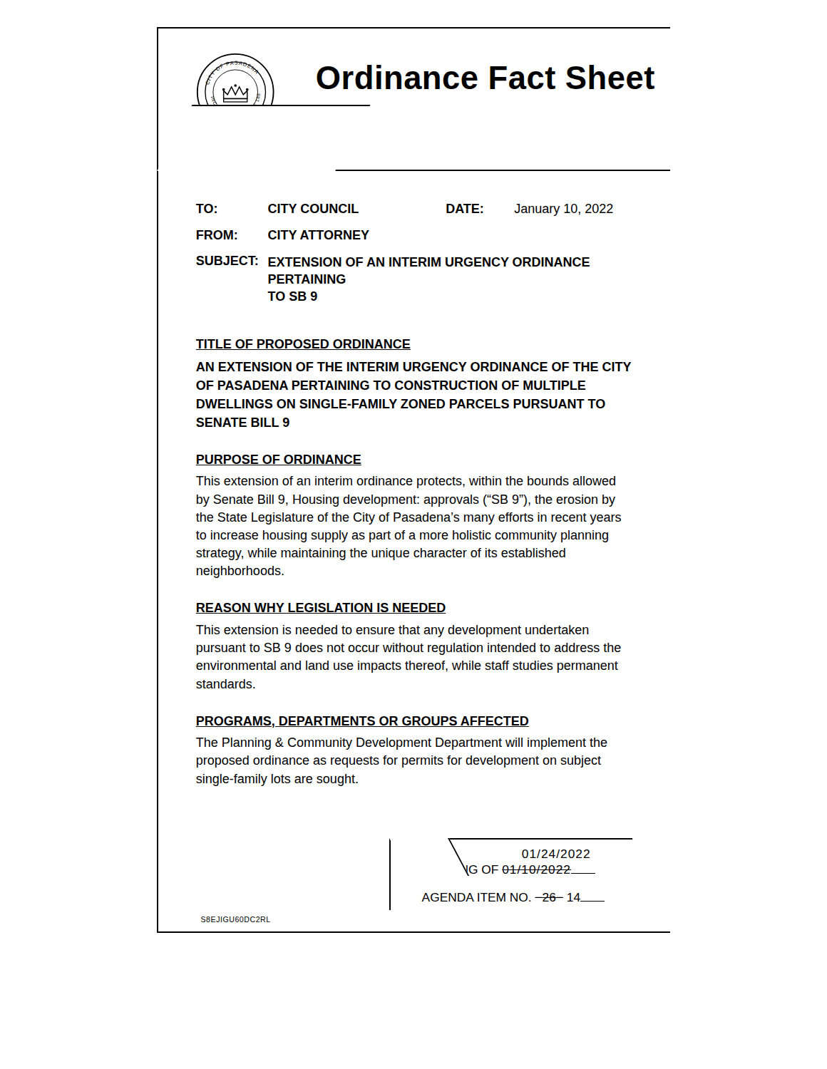CITY OF PASADENA INCORPORATED JUNE 1886
Ordinance Fact Sheet
| TO: | CITY COUNCIL | DATE: | January 10, 2022 |
| FROM: | CITY ATTORNEY |
| SUBJECT: | EXTENSION OF AN INTERIM URGENCY ORDINANCE PERTAINING TO SB 9 |
TITLE OF PROPOSED ORDINANCE
AN EXTENSION OF THE INTERIM URGENCY ORDINANCE OF THE CITY OF PASADENA PERTAINING TO CONSTRUCTION OF MULTIPLE DWELLINGS ON SINGLE-FAMILY ZONED PARCELS PURSUANT TO SENATE BILL 9
PURPOSE OF ORDINANCE
This extension of an interim ordinance protects, within the bounds allowed by Senate Bill 9, Housing development: approvals (“SB 9”), the erosion by the State Legislature of the City of Pasadena’s many efforts in recent years to increase housing supply as part of a more holistic community planning strategy, while maintaining the unique character of its established neighborhoods.
REASON WHY LEGISLATION IS NEEDED
This extension is needed to ensure that any development undertaken pursuant to SB 9 does not occur without regulation intended to address the environmental and land use impacts thereof, while staff studies permanent standards.
PROGRAMS, DEPARTMENTS OR GROUPS AFFECTED
The Planning & Community Development Department will implement the proposed ordinance as requests for permits for development on subject single-family lots are sought.
01/24/2022
MEETING OF 01/10/2022
AGENDA ITEM NO. −26− 14
S8EJIGU60DC2RL